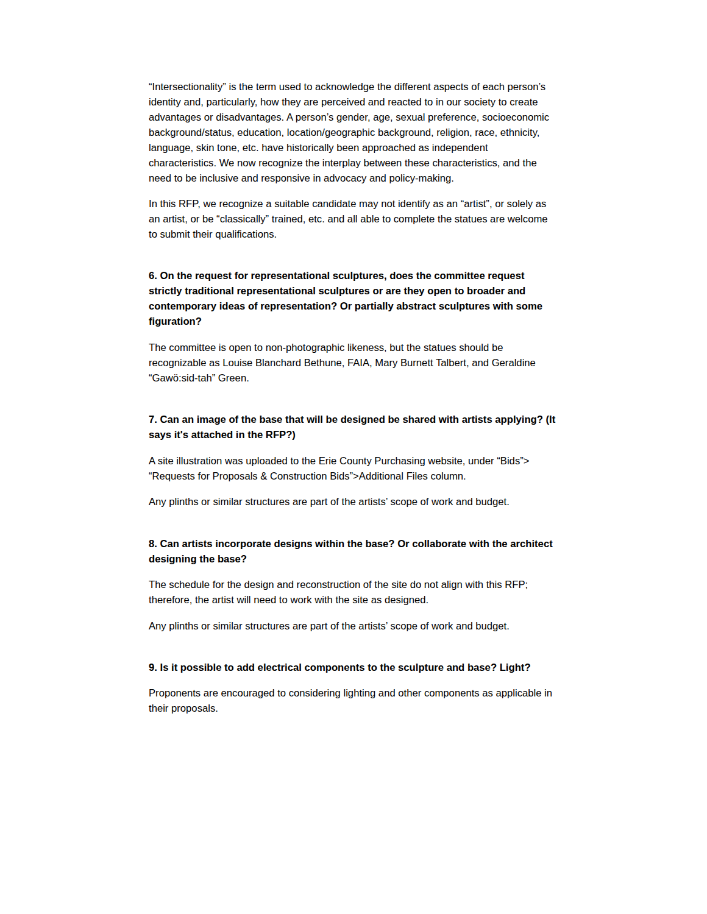“Intersectionality” is the term used to acknowledge the different aspects of each person’s identity and, particularly, how they are perceived and reacted to in our society to create advantages or disadvantages. A person’s gender, age, sexual preference, socioeconomic background/status, education, location/geographic background, religion, race, ethnicity, language, skin tone, etc. have historically been approached as independent characteristics. We now recognize the interplay between these characteristics, and the need to be inclusive and responsive in advocacy and policy-making.
In this RFP, we recognize a suitable candidate may not identify as an “artist”, or solely as an artist, or be “classically” trained, etc. and all able to complete the statues are welcome to submit their qualifications.
6. On the request for representational sculptures, does the committee request strictly traditional representational sculptures or are they open to broader and contemporary ideas of representation? Or partially abstract sculptures with some figuration?
The committee is open to non-photographic likeness, but the statues should be recognizable as Louise Blanchard Bethune, FAIA, Mary Burnett Talbert, and Geraldine “Gawö:sid-tah” Green.
7. Can an image of the base that will be designed be shared with artists applying? (It says it's attached in the RFP?)
A site illustration was uploaded to the Erie County Purchasing website, under “Bids”> “Requests for Proposals & Construction Bids”>Additional Files column.
Any plinths or similar structures are part of the artists’ scope of work and budget.
8. Can artists incorporate designs within the base? Or collaborate with the architect designing the base?
The schedule for the design and reconstruction of the site do not align with this RFP; therefore, the artist will need to work with the site as designed.
Any plinths or similar structures are part of the artists’ scope of work and budget.
9. Is it possible to add electrical components to the sculpture and base? Light?
Proponents are encouraged to considering lighting and other components as applicable in their proposals.